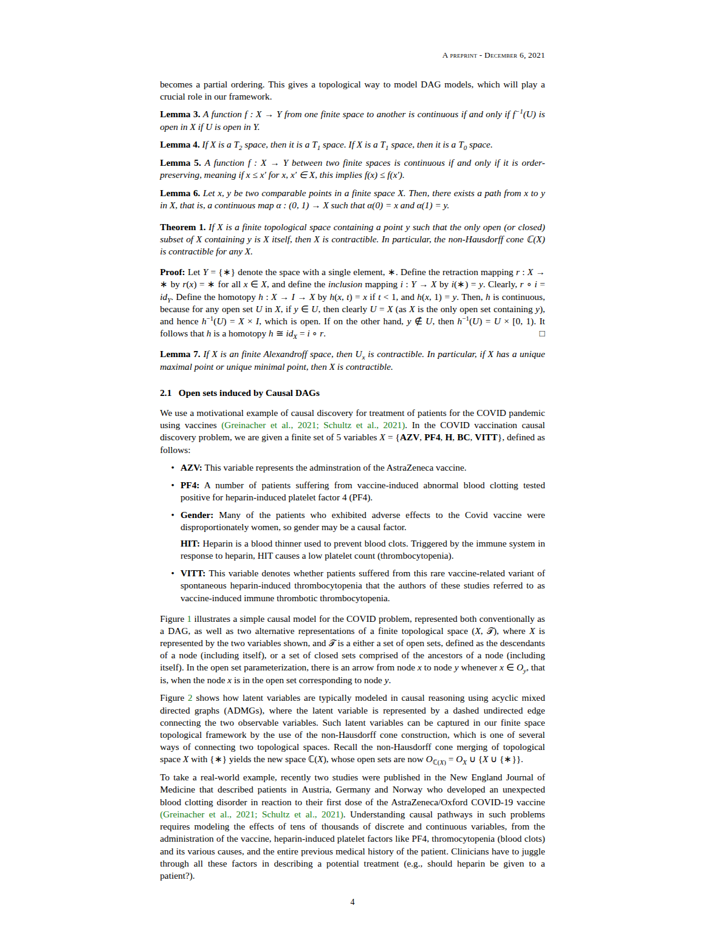A preprint - December 6, 2021
becomes a partial ordering. This gives a topological way to model DAG models, which will play a crucial role in our framework.
Lemma 3. A function f : X → Y from one finite space to another is continuous if and only if f−1(U) is open in X if U is open in Y.
Lemma 4. If X is a T2 space, then it is a T1 space. If X is a T1 space, then it is a T0 space.
Lemma 5. A function f : X → Y between two finite spaces is continuous if and only if it is order-preserving, meaning if x ≤ x′ for x, x′ ∈ X, this implies f(x) ≤ f(x′).
Lemma 6. Let x, y be two comparable points in a finite space X. Then, there exists a path from x to y in X, that is, a continuous map α : (0, 1) → X such that α(0) = x and α(1) = y.
Theorem 1. If X is a finite topological space containing a point y such that the only open (or closed) subset of X containing y is X itself, then X is contractible. In particular, the non-Hausdorff cone ℂ(X) is contractible for any X.
Proof: Let Y = {∗} denote the space with a single element, ∗. Define the retraction mapping r : X → ∗ by r(x) = ∗ for all x ∈ X, and define the inclusion mapping i : Y → X by i(∗) = y. Clearly, r ∘ i = idY. Define the homotopy h : X → I → X by h(x, t) = x if t < 1, and h(x, 1) = y. Then, h is continuous, because for any open set U in X, if y ∈ U, then clearly U = X (as X is the only open set containing y), and hence h−1(U) = X × I, which is open. If on the other hand, y ∉ U, then h−1(U) = U × [0, 1). It follows that h is a homotopy h ≅ idX = i ∘ r. □
Lemma 7. If X is an finite Alexandroff space, then Ux is contractible. In particular, if X has a unique maximal point or unique minimal point, then X is contractible.
2.1 Open sets induced by Causal DAGs
We use a motivational example of causal discovery for treatment of patients for the COVID pandemic using vaccines (Greinacher et al., 2021; Schultz et al., 2021). In the COVID vaccination causal discovery problem, we are given a finite set of 5 variables X = {AZV, PF4, H, BC, VITT}, defined as follows:
AZV: This variable represents the adminstration of the AstraZeneca vaccine.
PF4: A number of patients suffering from vaccine-induced abnormal blood clotting tested positive for heparin-induced platelet factor 4 (PF4).
Gender: Many of the patients who exhibited adverse effects to the Covid vaccine were disproportionately women, so gender may be a causal factor. HIT: Heparin is a blood thinner used to prevent blood clots. Triggered by the immune system in response to heparin, HIT causes a low platelet count (thrombocytopenia).
VITT: This variable denotes whether patients suffered from this rare vaccine-related variant of spontaneous heparin-induced thrombocytopenia that the authors of these studies referred to as vaccine-induced immune thrombotic thrombocytopenia.
Figure 1 illustrates a simple causal model for the COVID problem, represented both conventionally as a DAG, as well as two alternative representations of a finite topological space (X, 𝒯), where X is represented by the two variables shown, and 𝒯 is a either a set of open sets, defined as the descendants of a node (including itself), or a set of closed sets comprised of the ancestors of a node (including itself). In the open set parameterization, there is an arrow from node x to node y whenever x ∈ Oy, that is, when the node x is in the open set corresponding to node y.
Figure 2 shows how latent variables are typically modeled in causal reasoning using acyclic mixed directed graphs (ADMGs), where the latent variable is represented by a dashed undirected edge connecting the two observable variables. Such latent variables can be captured in our finite space topological framework by the use of the non-Hausdorff cone construction, which is one of several ways of connecting two topological spaces. Recall the non-Hausdorff cone merging of topological space X with {∗} yields the new space ℂ(X), whose open sets are now Oℂ(X) = OX ∪ {X ∪ {∗}}.
To take a real-world example, recently two studies were published in the New England Journal of Medicine that described patients in Austria, Germany and Norway who developed an unexpected blood clotting disorder in reaction to their first dose of the AstraZeneca/Oxford COVID-19 vaccine (Greinacher et al., 2021; Schultz et al., 2021). Understanding causal pathways in such problems requires modeling the effects of tens of thousands of discrete and continuous variables, from the administration of the vaccine, heparin-induced platelet factors like PF4, thromocytopenia (blood clots) and its various causes, and the entire previous medical history of the patient. Clinicians have to juggle through all these factors in describing a potential treatment (e.g., should heparin be given to a patient?).
4